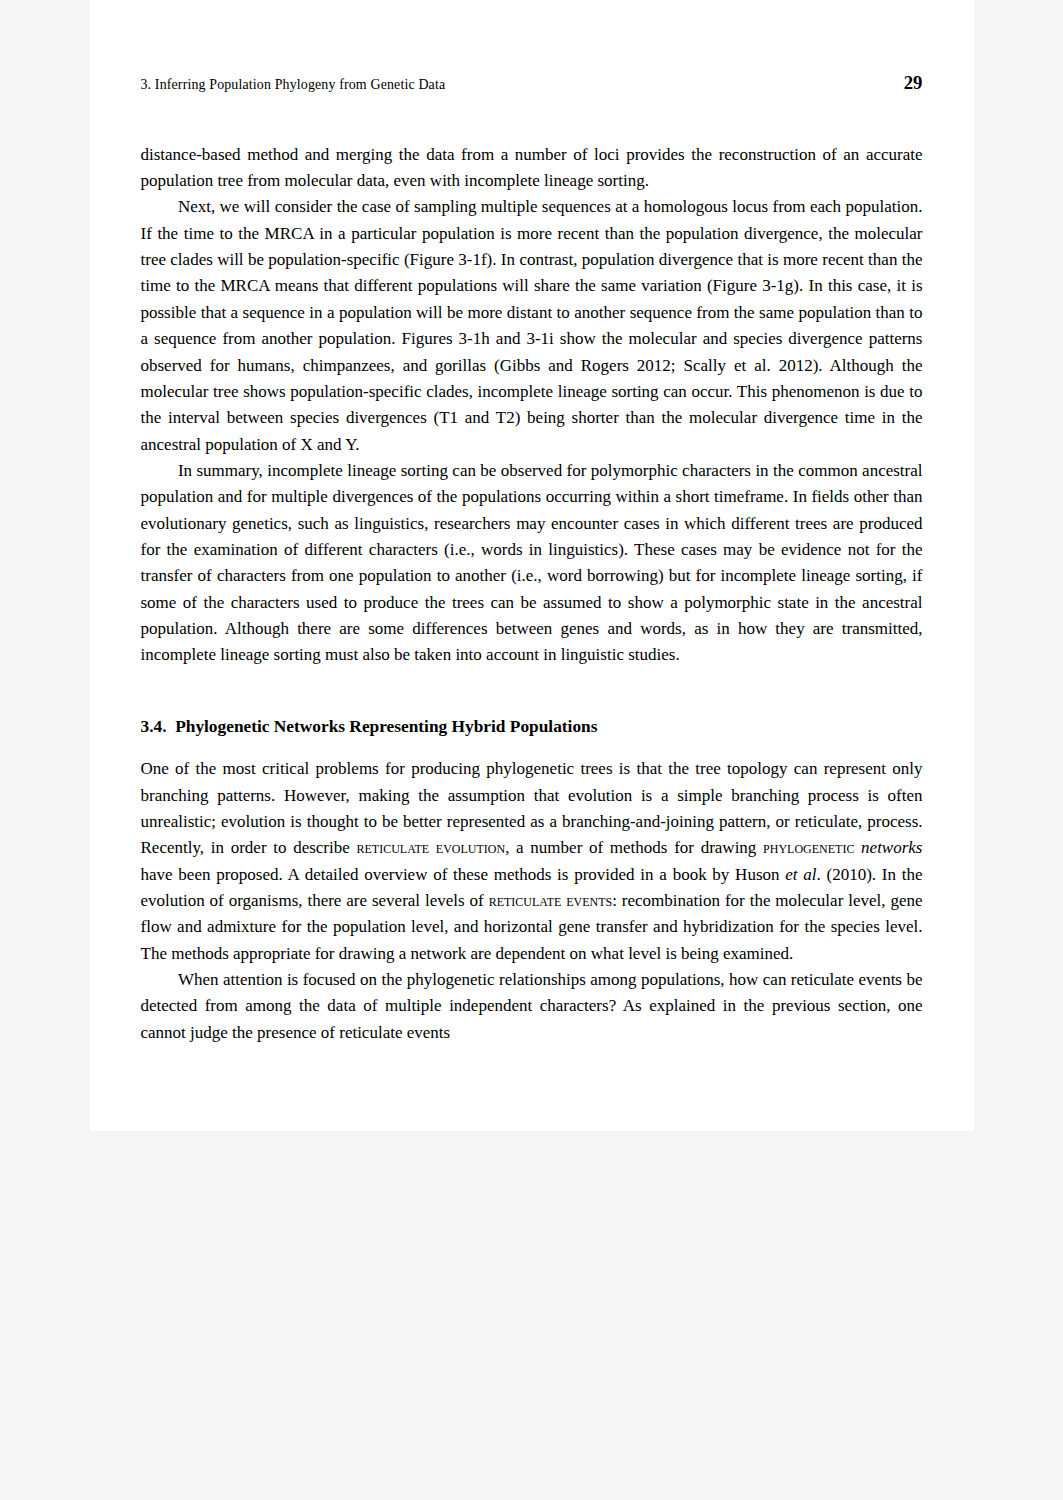3. Inferring Population Phylogeny from Genetic Data 29
distance-based method and merging the data from a number of loci provides the reconstruction of an accurate population tree from molecular data, even with incomplete lineage sorting.
Next, we will consider the case of sampling multiple sequences at a homologous locus from each population. If the time to the MRCA in a particular population is more recent than the population divergence, the molecular tree clades will be population-specific (Figure 3-1f). In contrast, population divergence that is more recent than the time to the MRCA means that different populations will share the same variation (Figure 3-1g). In this case, it is possible that a sequence in a population will be more distant to another sequence from the same population than to a sequence from another population. Figures 3-1h and 3-1i show the molecular and species divergence patterns observed for humans, chimpanzees, and gorillas (Gibbs and Rogers 2012; Scally et al. 2012). Although the molecular tree shows population-specific clades, incomplete lineage sorting can occur. This phenomenon is due to the interval between species divergences (T1 and T2) being shorter than the molecular divergence time in the ancestral population of X and Y.
In summary, incomplete lineage sorting can be observed for polymorphic characters in the common ancestral population and for multiple divergences of the populations occurring within a short timeframe. In fields other than evolutionary genetics, such as linguistics, researchers may encounter cases in which different trees are produced for the examination of different characters (i.e., words in linguistics). These cases may be evidence not for the transfer of characters from one population to another (i.e., word borrowing) but for incomplete lineage sorting, if some of the characters used to produce the trees can be assumed to show a polymorphic state in the ancestral population. Although there are some differences between genes and words, as in how they are transmitted, incomplete lineage sorting must also be taken into account in linguistic studies.
3.4. Phylogenetic Networks Representing Hybrid Populations
One of the most critical problems for producing phylogenetic trees is that the tree topology can represent only branching patterns. However, making the assumption that evolution is a simple branching process is often unrealistic; evolution is thought to be better represented as a branching-and-joining pattern, or reticulate, process. Recently, in order to describe reticulate evolution, a number of methods for drawing phylogenetic networks have been proposed. A detailed overview of these methods is provided in a book by Huson et al. (2010). In the evolution of organisms, there are several levels of reticulate events: recombination for the molecular level, gene flow and admixture for the population level, and horizontal gene transfer and hybridization for the species level. The methods appropriate for drawing a network are dependent on what level is being examined.
When attention is focused on the phylogenetic relationships among populations, how can reticulate events be detected from among the data of multiple independent characters? As explained in the previous section, one cannot judge the presence of reticulate events